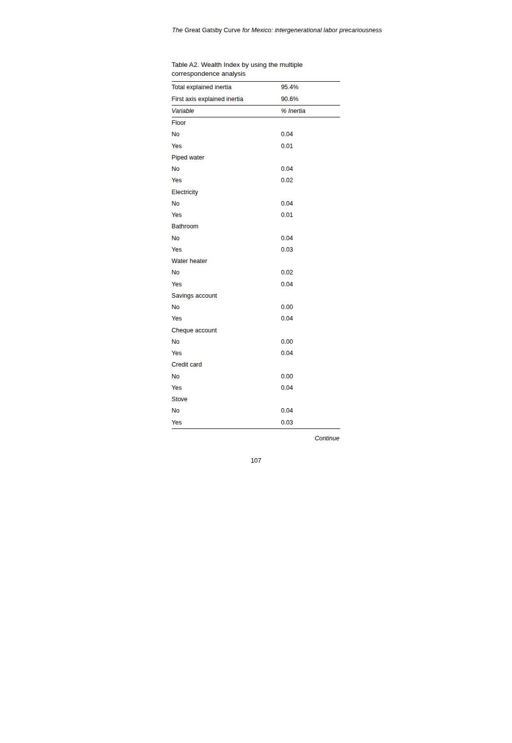The Great Gatsby Curve for Mexico: intergenerational labor precariousness
Table A2. Wealth Index by using the multiple correspondence analysis
| Total explained inertia | 95.4% |
| First axis explained inertia | 90.6% |
| Variable | % Inertia |
| Floor | |
| No | 0.04 |
| Yes | 0.01 |
| Piped water | |
| No | 0.04 |
| Yes | 0.02 |
| Electricity | |
| No | 0.04 |
| Yes | 0.01 |
| Bathroom | |
| No | 0.04 |
| Yes | 0.03 |
| Water heater | |
| No | 0.02 |
| Yes | 0.04 |
| Savings account | |
| No | 0.00 |
| Yes | 0.04 |
| Cheque account | |
| No | 0.00 |
| Yes | 0.04 |
| Credit card | |
| No | 0.00 |
| Yes | 0.04 |
| Stove | |
| No | 0.04 |
| Yes | 0.03 |
Continue
107